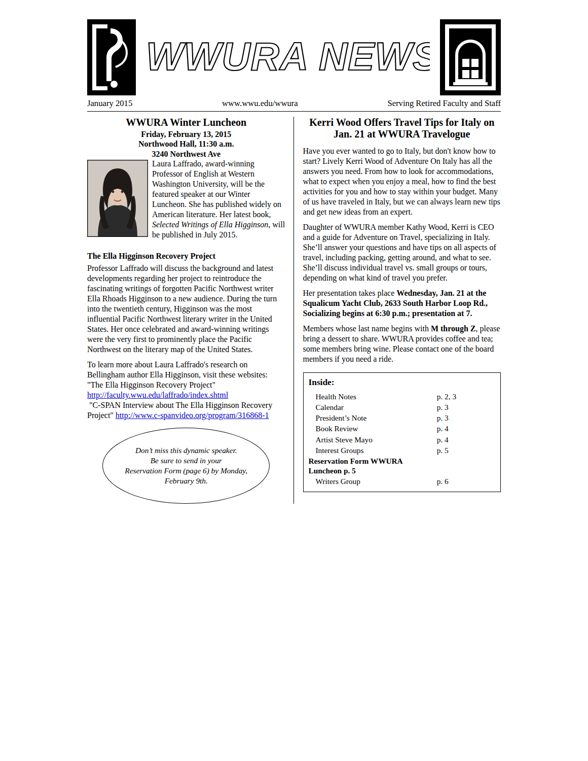WWURA NEWS
January 2015 www.wwu.edu/wwura Serving Retired Faculty and Staff
WWURA Winter Luncheon
Friday, February 13, 2015
Northwood Hall, 11:30 a.m.
3240 Northwest Ave
Laura Laffrado, award-winning Professor of English at Western Washington University, will be the featured speaker at our Winter Luncheon. She has published widely on American literature. Her latest book, Selected Writings of Ella Higginson, will be published in July 2015.
The Ella Higginson Recovery Project
Professor Laffrado will discuss the background and latest developments regarding her project to reintroduce the fascinating writings of forgotten Pacific Northwest writer Ella Rhoads Higginson to a new audience. During the turn into the twentieth century, Higginson was the most influential Pacific Northwest literary writer in the United States. Her once celebrated and award-winning writings were the very first to prominently place the Pacific Northwest on the literary map of the United States.
To learn more about Laura Laffrado's research on Bellingham author Ella Higginson, visit these websites:
"The Ella Higginson Recovery Project"
http://faculty.wwu.edu/laffrado/index.shtml
"C-SPAN Interview about The Ella Higginson Recovery Project" http://www.c-spanvideo.org/program/316868-1
Don’t miss this dynamic speaker.
Be sure to send in your
Reservation Form (page 6) by Monday, February 9th.
Kerri Wood Offers Travel Tips for Italy on Jan. 21 at WWURA Travelogue
Have you ever wanted to go to Italy, but don't know how to start? Lively Kerri Wood of Adventure On Italy has all the answers you need. From how to look for accommodations, what to expect when you enjoy a meal, how to find the best activities for you and how to stay within your budget. Many of us have traveled in Italy, but we can always learn new tips and get new ideas from an expert.
Daughter of WWURA member Kathy Wood, Kerri is CEO and a guide for Adventure on Travel, specializing in Italy. She’ll answer your questions and have tips on all aspects of travel, including packing, getting around, and what to see. She’ll discuss individual travel vs. small groups or tours, depending on what kind of travel you prefer.
Her presentation takes place Wednesday, Jan. 21 at the Squalicum Yacht Club, 2633 South Harbor Loop Rd., Socializing begins at 6:30 p.m.; presentation at 7.
Members whose last name begins with M through Z, please bring a dessert to share. WWURA provides coffee and tea; some members bring wine. Please contact one of the board members if you need a ride.
Inside:
| Health Notes | p. 2, 3 |
| Calendar | p. 3 |
| President’s Note | p. 3 |
| Book Review | p. 4 |
| Artist Steve Mayo | p. 4 |
| Interest Groups | p. 5 |
| Reservation Form WWURA Luncheon p. 5 | |
| Writers Group | p. 6 |